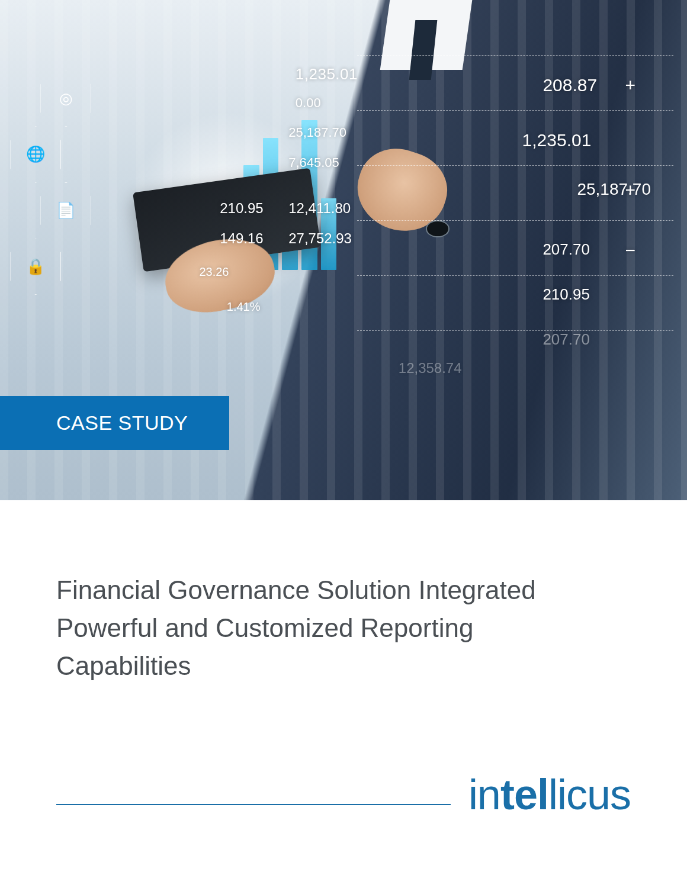◎
🌐
📄
🔒
1,235.01 0.00 25,187.70 7,645.05 210.95 12,411.80 149.16 27,752.93 23.26 1.41% 208.87 1,235.01 25,187.70 207.70 210.95 207.70 12,358.74 + + −
CASE STUDY
Financial Governance Solution Integrated Powerful and Customized Reporting Capabilities
in tel licus